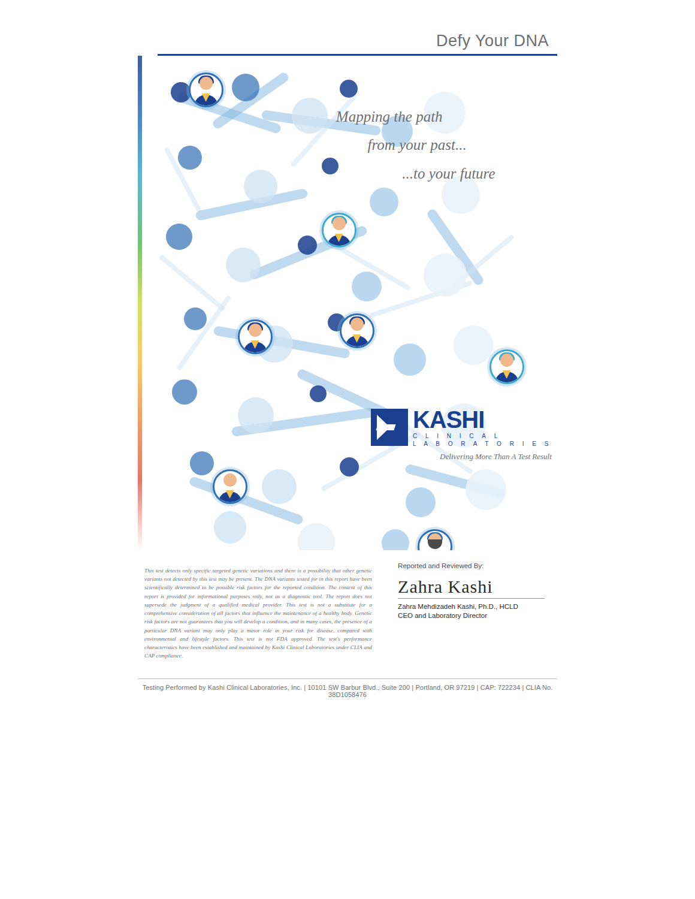Defy Your DNA
Mapping the path from your past... ...to your future
KASHI C L I N I C A L L A B O R A T O R I E S
Delivering More Than A Test Result
This test detects only specific targeted genetic variations and there is a possibility that other genetic variants not detected by this test may be present. The DNA variants tested for in this report have been scientifically determined to be possible risk factors for the reported condition. The content of this report is provided for informational purposes only, not as a diagnostic tool. The report does not supersede the judgment of a qualified medical provider. This test is not a substitute for a comprehensive consideration of all factors that influence the maintenance of a healthy body. Genetic risk factors are not guarantees that you will develop a condition, and in many cases, the presence of a particular DNA variant may only play a minor role in your risk for disease, compared with environmental and lifestyle factors. This test is not FDA approved. The test's performance characteristics have been established and maintained by Kashi Clinical Laboratories under CLIA and CAP compliance.
Reported and Reviewed By:
Zahra Kashi
Zahra Mehdizadeh Kashi, Ph.D., HCLD
CEO and Laboratory Director
Testing Performed by Kashi Clinical Laboratories, Inc. | 10101 SW Barbur Blvd., Suite 200 | Portland, OR 97219 | CAP: 722234 | CLIA No. 38D1058476